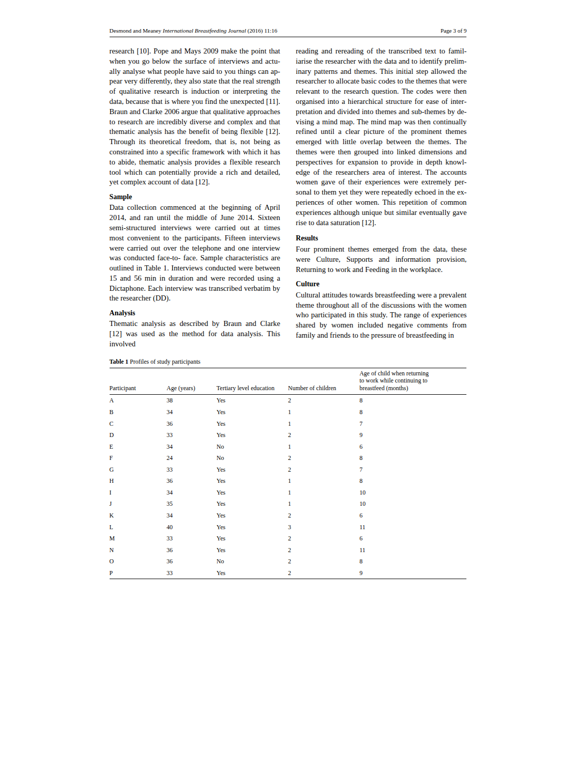Desmond and Meaney International Breastfeeding Journal (2016) 11:16
Page 3 of 9
research [10]. Pope and Mays 2009 make the point that when you go below the surface of interviews and actually analyse what people have said to you things can appear very differently, they also state that the real strength of qualitative research is induction or interpreting the data, because that is where you find the unexpected [11]. Braun and Clarke 2006 argue that qualitative approaches to research are incredibly diverse and complex and that thematic analysis has the benefit of being flexible [12]. Through its theoretical freedom, that is, not being as constrained into a specific framework with which it has to abide, thematic analysis provides a flexible research tool which can potentially provide a rich and detailed, yet complex account of data [12].
Sample
Data collection commenced at the beginning of April 2014, and ran until the middle of June 2014. Sixteen semi-structured interviews were carried out at times most convenient to the participants. Fifteen interviews were carried out over the telephone and one interview was conducted face-to- face. Sample characteristics are outlined in Table 1. Interviews conducted were between 15 and 56 min in duration and were recorded using a Dictaphone. Each interview was transcribed verbatim by the researcher (DD).
Analysis
Thematic analysis as described by Braun and Clarke [12] was used as the method for data analysis. This involved
reading and rereading of the transcribed text to familiarise the researcher with the data and to identify preliminary patterns and themes. This initial step allowed the researcher to allocate basic codes to the themes that were relevant to the research question. The codes were then organised into a hierarchical structure for ease of interpretation and divided into themes and sub-themes by devising a mind map. The mind map was then continually refined until a clear picture of the prominent themes emerged with little overlap between the themes. The themes were then grouped into linked dimensions and perspectives for expansion to provide in depth knowledge of the researchers area of interest. The accounts women gave of their experiences were extremely personal to them yet they were repeatedly echoed in the experiences of other women. This repetition of common experiences although unique but similar eventually gave rise to data saturation [12].
Results
Four prominent themes emerged from the data, these were Culture, Supports and information provision, Returning to work and Feeding in the workplace.
Culture
Cultural attitudes towards breastfeeding were a prevalent theme throughout all of the discussions with the women who participated in this study. The range of experiences shared by women included negative comments from family and friends to the pressure of breastfeeding in
Table 1 Profiles of study participants
| Participant | Age (years) | Tertiary level education | Number of children | Age of child when returning to work while continuing to breastfeed (months) |
| --- | --- | --- | --- | --- |
| A | 38 | Yes | 2 | 8 |
| B | 34 | Yes | 1 | 8 |
| C | 36 | Yes | 1 | 7 |
| D | 33 | Yes | 2 | 9 |
| E | 34 | No | 1 | 6 |
| F | 24 | No | 2 | 8 |
| G | 33 | Yes | 2 | 7 |
| H | 36 | Yes | 1 | 8 |
| I | 34 | Yes | 1 | 10 |
| J | 35 | Yes | 1 | 10 |
| K | 34 | Yes | 2 | 6 |
| L | 40 | Yes | 3 | 11 |
| M | 33 | Yes | 2 | 6 |
| N | 36 | Yes | 2 | 11 |
| O | 36 | No | 2 | 8 |
| P | 33 | Yes | 2 | 9 |